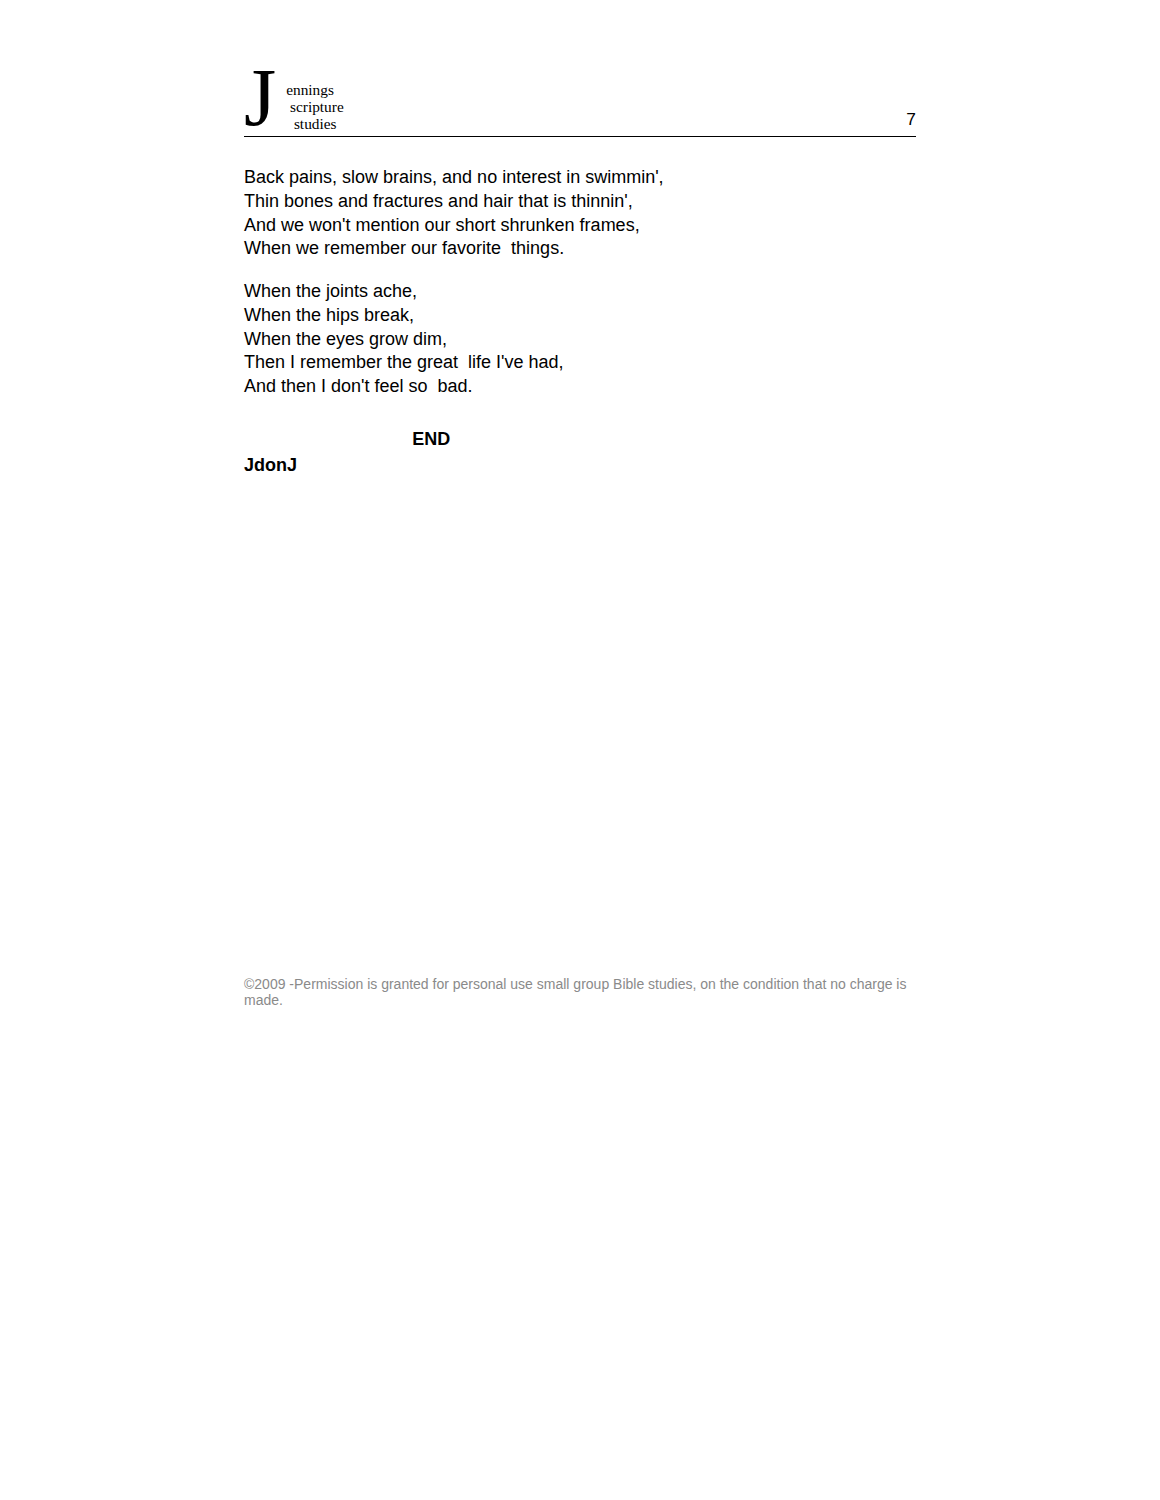J ennings scripture studies
7
Back pains, slow brains, and no interest in swimmin',
Thin bones and fractures and hair that is thinnin',
And we won't mention our short shrunken frames,
When we remember our favorite things.
When the joints ache,
When the hips break,
When the eyes grow dim,
Then I remember the great life I've had,
And then I don't feel so bad.
END
JdonJ
©2009 -Permission is granted for personal use small group Bible studies, on the condition that no charge is made.